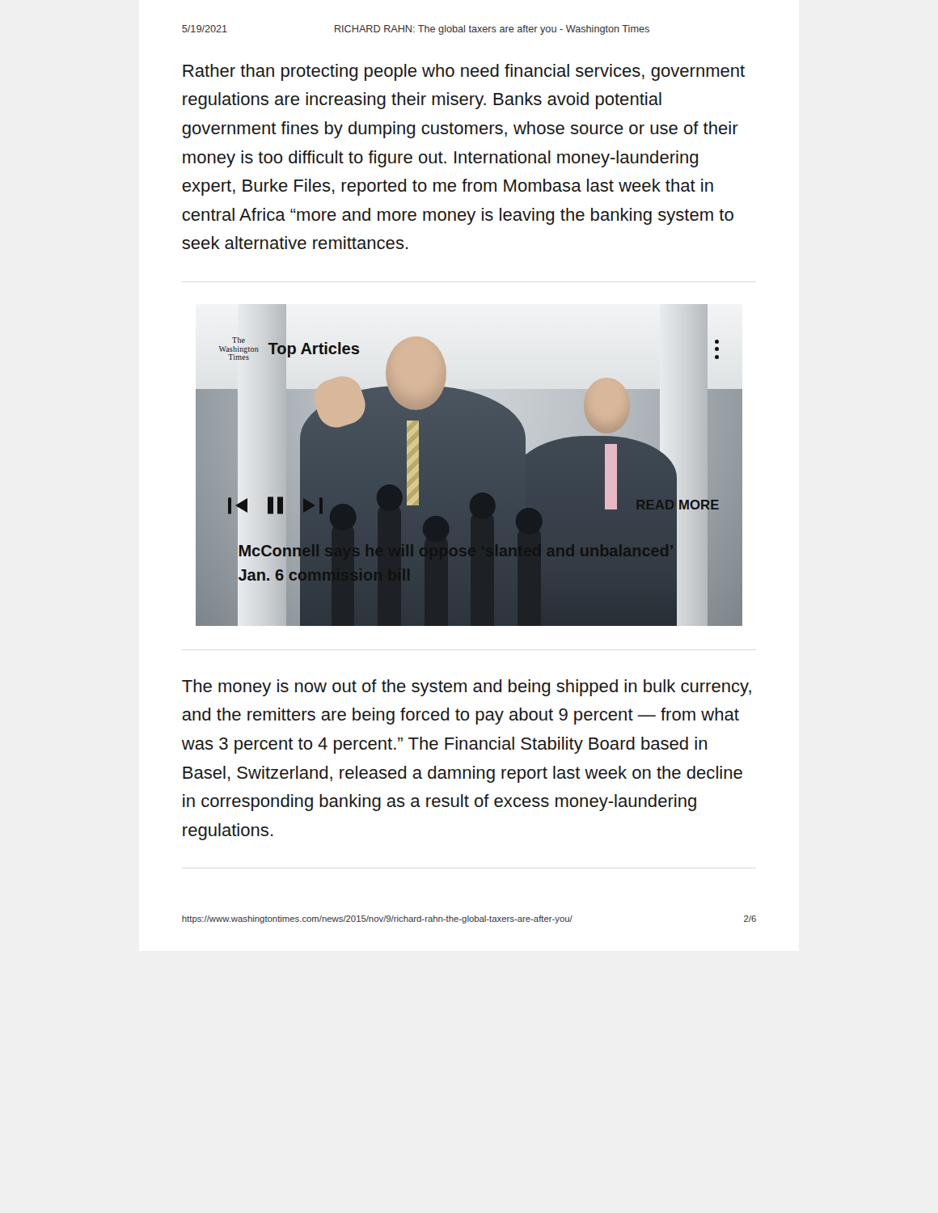5/19/2021 RICHARD RAHN: The global taxers are after you - Washington Times
Rather than protecting people who need financial services, government regulations are increasing their misery. Banks avoid potential government fines by dumping customers, whose source or use of their money is too difficult to figure out. International money-laundering expert, Burke Files, reported to me from Mombasa last week that in central Africa “more and more money is leaving the banking system to seek alternative remittances.
The Washington Times
Top Articles
READ MORE
McConnell says he will oppose ‘slanted and unbalanced’ Jan. 6 commission bill
The money is now out of the system and being shipped in bulk currency, and the remitters are being forced to pay about 9 percent — from what was 3 percent to 4 percent.” The Financial Stability Board based in Basel, Switzerland, released a damning report last week on the decline in corresponding banking as a result of excess money-laundering regulations.
https://www.washingtontimes.com/news/2015/nov/9/richard-rahn-the-global-taxers-are-after-you/ 2/6